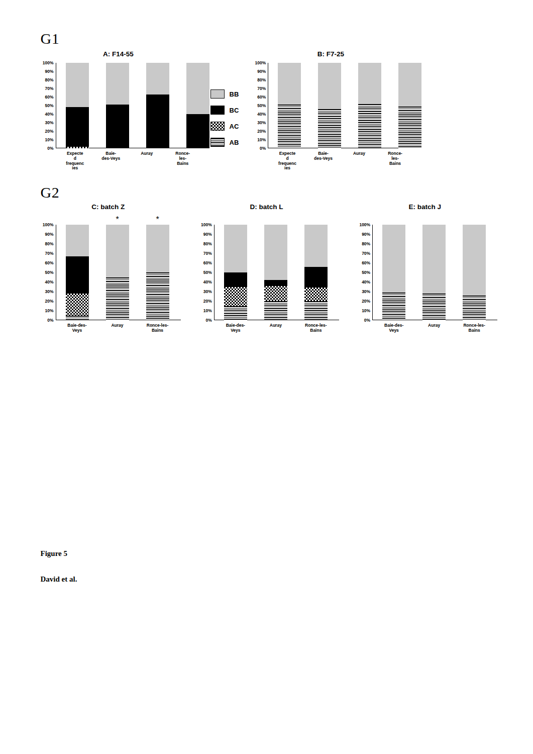G1
A: F14-55
100% 90% 80% 70% 60% 50% 40% 30% 20% 10% 0%
Expected frequencies Baie-des-Veys Auray Ronce-les-Bains
BB
BC
AC
AB
B: F7-25
100% 90% 80% 70% 60% 50% 40% 30% 20% 10% 0%
Expected frequencies Baie-des-Veys Auray Ronce-les-Bains
G2
C: batch Z
**
100% 90% 80% 70% 60% 50% 40% 30% 20% 10% 0%
Baie-des-Veys Auray Ronce-les-Bains
D: batch L
100% 90% 80% 70% 60% 50% 40% 30% 20% 10% 0%
Baie-des-Veys Auray Ronce-les-Bains
E: batch J
100% 90% 80% 70% 60% 50% 40% 30% 20% 10% 0%
Baie-des-Veys Auray Ronce-les-Bains
Figure 5
David et al.